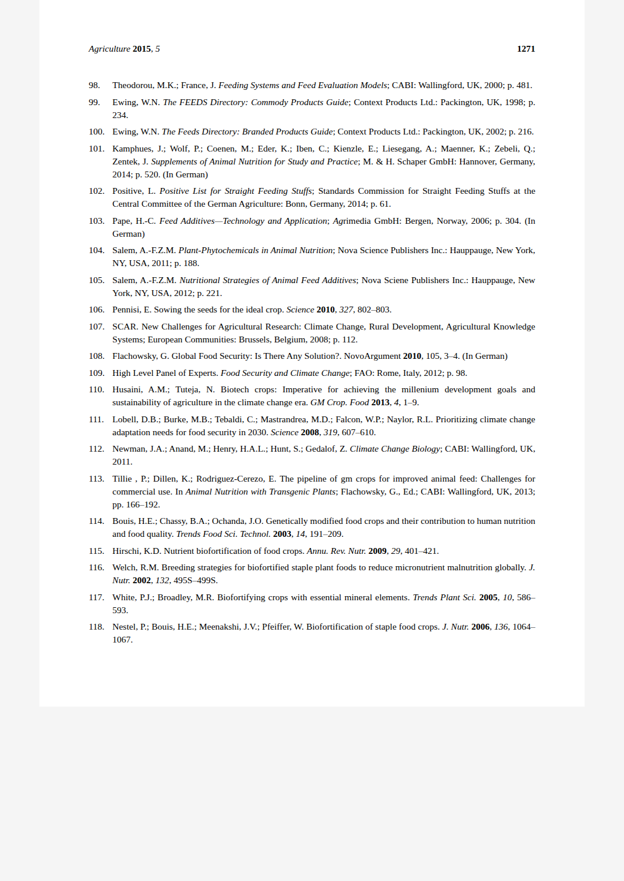Agriculture 2015, 5 1271
98. Theodorou, M.K.; France, J. Feeding Systems and Feed Evaluation Models; CABI: Wallingford, UK, 2000; p. 481.
99. Ewing, W.N. The FEEDS Directory: Commody Products Guide; Context Products Ltd.: Packington, UK, 1998; p. 234.
100. Ewing, W.N. The Feeds Directory: Branded Products Guide; Context Products Ltd.: Packington, UK, 2002; p. 216.
101. Kamphues, J.; Wolf, P.; Coenen, M.; Eder, K.; Iben, C.; Kienzle, E.; Liesegang, A.; Maenner, K.; Zebeli, Q.; Zentek, J. Supplements of Animal Nutrition for Study and Practice; M. & H. Schaper GmbH: Hannover, Germany, 2014; p. 520. (In German)
102. Positive, L. Positive List for Straight Feeding Stuffs; Standards Commission for Straight Feeding Stuffs at the Central Committee of the German Agriculture: Bonn, Germany, 2014; p. 61.
103. Pape, H.-C. Feed Additives—Technology and Application; Agrimedia GmbH: Bergen, Norway, 2006; p. 304. (In German)
104. Salem, A.-F.Z.M. Plant-Phytochemicals in Animal Nutrition; Nova Science Publishers Inc.: Hauppauge, New York, NY, USA, 2011; p. 188.
105. Salem, A.-F.Z.M. Nutritional Strategies of Animal Feed Additives; Nova Sciene Publishers Inc.: Hauppauge, New York, NY, USA, 2012; p. 221.
106. Pennisi, E. Sowing the seeds for the ideal crop. Science 2010, 327, 802–803.
107. SCAR. New Challenges for Agricultural Research: Climate Change, Rural Development, Agricultural Knowledge Systems; European Communities: Brussels, Belgium, 2008; p. 112.
108. Flachowsky, G. Global Food Security: Is There Any Solution?. NovoArgument 2010, 105, 3–4. (In German)
109. High Level Panel of Experts. Food Security and Climate Change; FAO: Rome, Italy, 2012; p. 98.
110. Husaini, A.M.; Tuteja, N. Biotech crops: Imperative for achieving the millenium development goals and sustainability of agriculture in the climate change era. GM Crop. Food 2013, 4, 1–9.
111. Lobell, D.B.; Burke, M.B.; Tebaldi, C.; Mastrandrea, M.D.; Falcon, W.P.; Naylor, R.L. Prioritizing climate change adaptation needs for food security in 2030. Science 2008, 319, 607–610.
112. Newman, J.A.; Anand, M.; Henry, H.A.L.; Hunt, S.; Gedalof, Z. Climate Change Biology; CABI: Wallingford, UK, 2011.
113. Tillie , P.; Dillen, K.; Rodriguez-Cerezo, E. The pipeline of gm crops for improved animal feed: Challenges for commercial use. In Animal Nutrition with Transgenic Plants; Flachowsky, G., Ed.; CABI: Wallingford, UK, 2013; pp. 166–192.
114. Bouis, H.E.; Chassy, B.A.; Ochanda, J.O. Genetically modified food crops and their contribution to human nutrition and food quality. Trends Food Sci. Technol. 2003, 14, 191–209.
115. Hirschi, K.D. Nutrient biofortification of food crops. Annu. Rev. Nutr. 2009, 29, 401–421.
116. Welch, R.M. Breeding strategies for biofortified staple plant foods to reduce micronutrient malnutrition globally. J. Nutr. 2002, 132, 495S–499S.
117. White, P.J.; Broadley, M.R. Biofortifying crops with essential mineral elements. Trends Plant Sci. 2005, 10, 586–593.
118. Nestel, P.; Bouis, H.E.; Meenakshi, J.V.; Pfeiffer, W. Biofortification of staple food crops. J. Nutr. 2006, 136, 1064–1067.